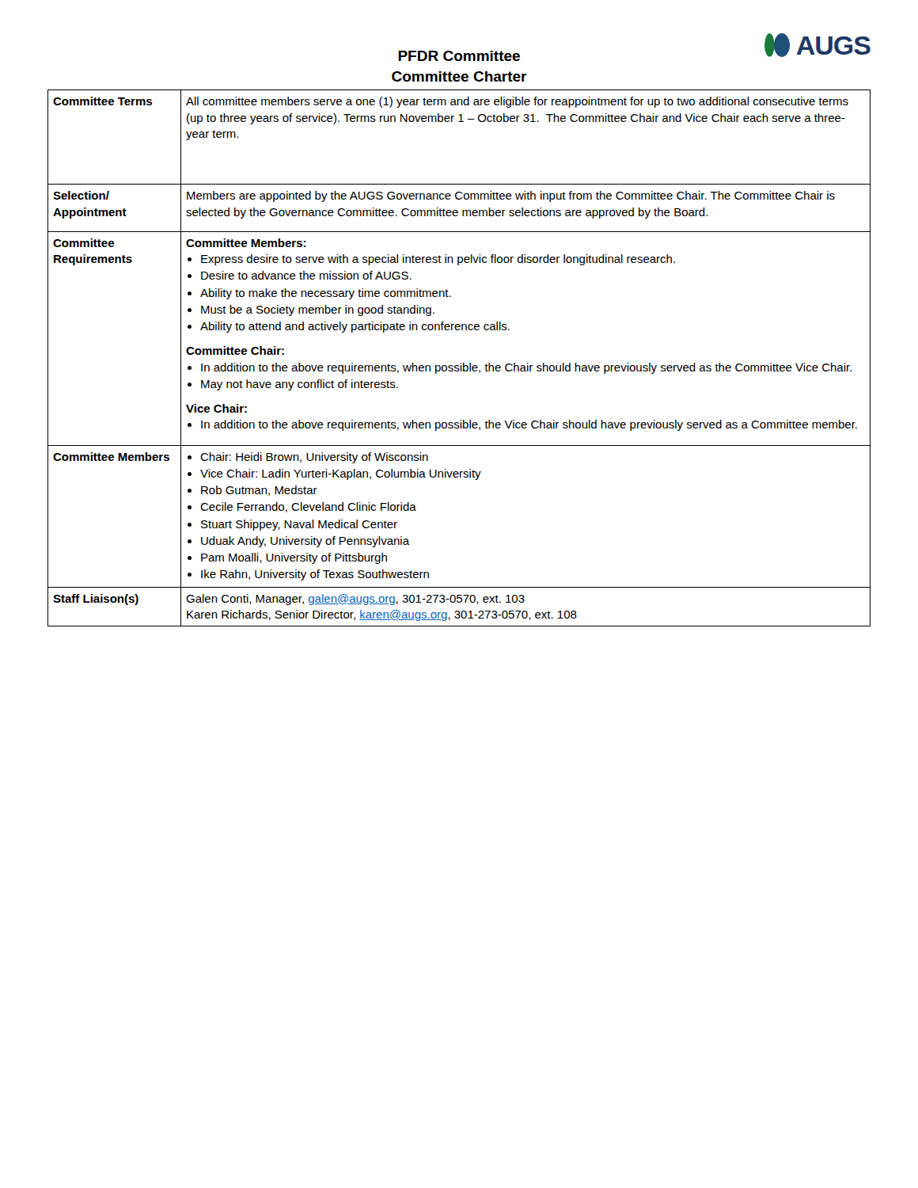AUGS
PFDR Committee
Committee Charter
| Committee Terms | All committee members serve a one (1) year term and are eligible for reappointment for up to two additional consecutive terms (up to three years of service). Terms run November 1 – October 31. The Committee Chair and Vice Chair each serve a three-year term. |
| Selection/ Appointment | Members are appointed by the AUGS Governance Committee with input from the Committee Chair. The Committee Chair is selected by the Governance Committee. Committee member selections are approved by the Board. |
| Committee Requirements | Committee Members: Express desire to serve with a special interest in pelvic floor disorder longitudinal research. Desire to advance the mission of AUGS. Ability to make the necessary time commitment. Must be a Society member in good standing. Ability to attend and actively participate in conference calls. Committee Chair: In addition to the above requirements, when possible, the Chair should have previously served as the Committee Vice Chair. May not have any conflict of interests. Vice Chair: In addition to the above requirements, when possible, the Vice Chair should have previously served as a Committee member. |
| Committee Members | Chair: Heidi Brown, University of Wisconsin Vice Chair: Ladin Yurteri-Kaplan, Columbia University Rob Gutman, Medstar Cecile Ferrando, Cleveland Clinic Florida Stuart Shippey, Naval Medical Center Uduak Andy, University of Pennsylvania Pam Moalli, University of Pittsburgh Ike Rahn, University of Texas Southwestern |
| Staff Liaison(s) | Galen Conti, Manager, galen@augs.org , 301-273-0570, ext. 103 Karen Richards, Senior Director, karen@augs.org , 301-273-0570, ext. 108 |